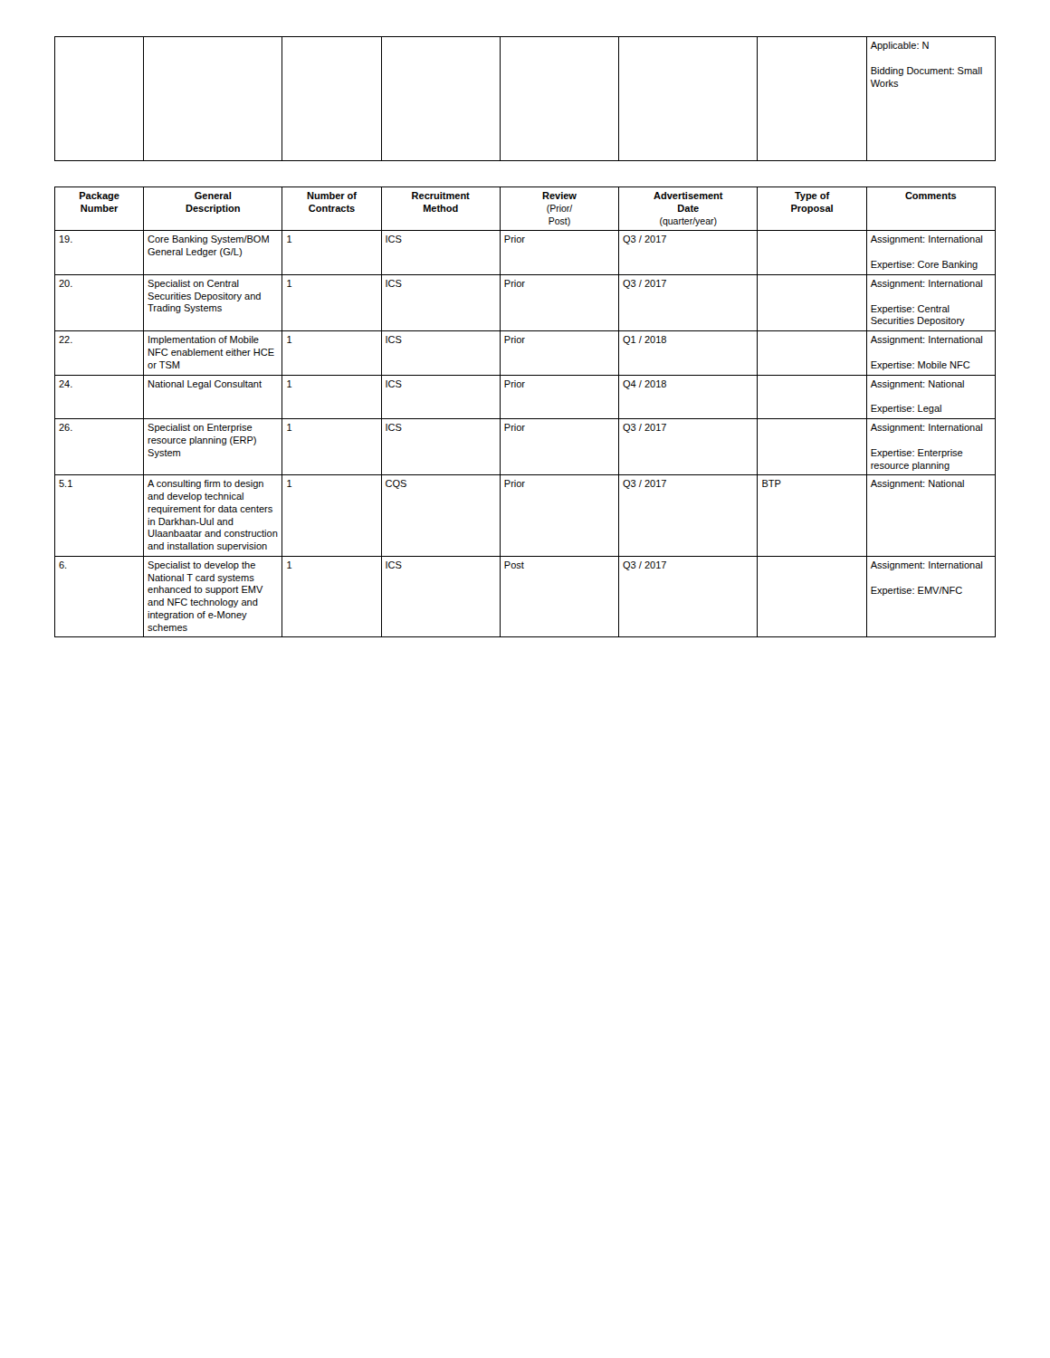| | | | | | | | Applicable: N Bidding Document: Small Works |
| Package Number | General Description | Number of Contracts | Recruitment Method | Review (Prior/ Post) | Advertisement Date (quarter/year) | Type of Proposal | Comments |
| --- | --- | --- | --- | --- | --- | --- | --- |
| 19. | Core Banking System/BOM General Ledger (G/L) | 1 | ICS | Prior | Q3 / 2017 | | Assignment: International Expertise: Core Banking |
| 20. | Specialist on Central Securities Depository and Trading Systems | 1 | ICS | Prior | Q3 / 2017 | | Assignment: International Expertise: Central Securities Depository |
| 22. | Implementation of Mobile NFC enablement either HCE or TSM | 1 | ICS | Prior | Q1 / 2018 | | Assignment: International Expertise: Mobile NFC |
| 24. | National Legal Consultant | 1 | ICS | Prior | Q4 / 2018 | | Assignment: National Expertise: Legal |
| 26. | Specialist on Enterprise resource planning (ERP) System | 1 | ICS | Prior | Q3 / 2017 | | Assignment: International Expertise: Enterprise resource planning |
| 5.1 | A consulting firm to design and develop technical requirement for data centers in Darkhan-Uul and Ulaanbaatar and construction and installation supervision | 1 | CQS | Prior | Q3 / 2017 | BTP | Assignment: National |
| 6. | Specialist to develop the National T card systems enhanced to support EMV and NFC technology and integration of e-Money schemes | 1 | ICS | Post | Q3 / 2017 | | Assignment: International Expertise: EMV/NFC |